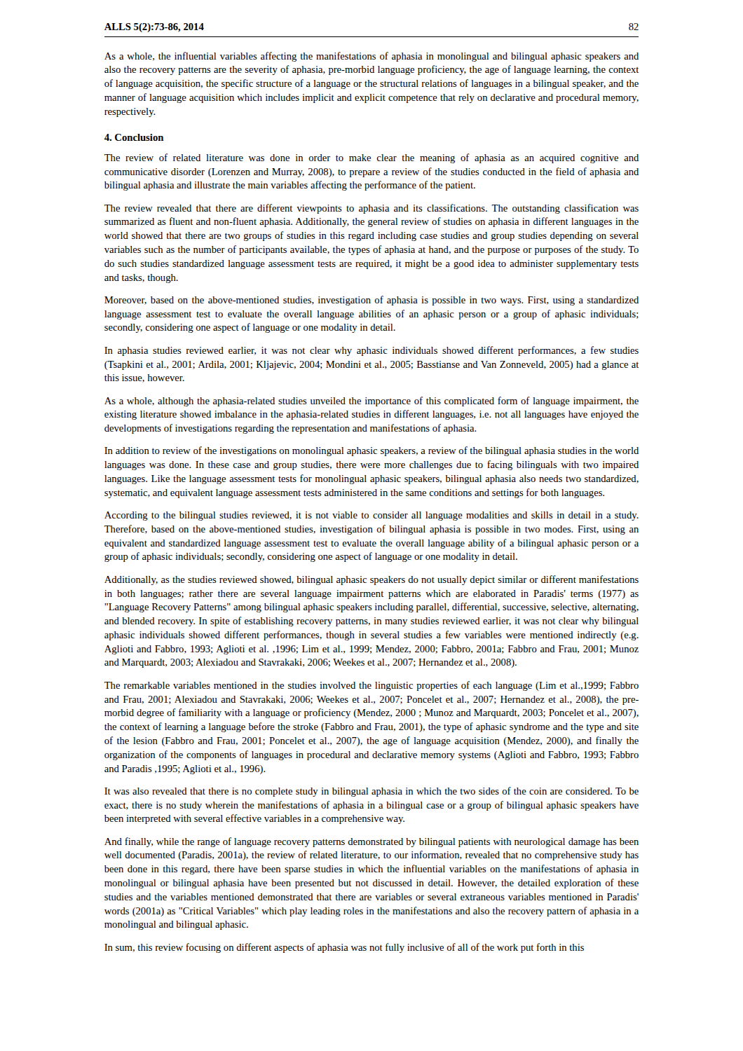ALLS 5(2):73-86, 2014 82
As a whole, the influential variables affecting the manifestations of aphasia in monolingual and bilingual aphasic speakers and also the recovery patterns are the severity of aphasia, pre-morbid language proficiency, the age of language learning, the context of language acquisition, the specific structure of a language or the structural relations of languages in a bilingual speaker, and the manner of language acquisition which includes implicit and explicit competence that rely on declarative and procedural memory, respectively.
4. Conclusion
The review of related literature was done in order to make clear the meaning of aphasia as an acquired cognitive and communicative disorder (Lorenzen and Murray, 2008), to prepare a review of the studies conducted in the field of aphasia and bilingual aphasia and illustrate the main variables affecting the performance of the patient.
The review revealed that there are different viewpoints to aphasia and its classifications. The outstanding classification was summarized as fluent and non-fluent aphasia. Additionally, the general review of studies on aphasia in different languages in the world showed that there are two groups of studies in this regard including case studies and group studies depending on several variables such as the number of participants available, the types of aphasia at hand, and the purpose or purposes of the study. To do such studies standardized language assessment tests are required, it might be a good idea to administer supplementary tests and tasks, though.
Moreover, based on the above-mentioned studies, investigation of aphasia is possible in two ways. First, using a standardized language assessment test to evaluate the overall language abilities of an aphasic person or a group of aphasic individuals; secondly, considering one aspect of language or one modality in detail.
In aphasia studies reviewed earlier, it was not clear why aphasic individuals showed different performances, a few studies (Tsapkini et al., 2001; Ardila, 2001; Kljajevic, 2004; Mondini et al., 2005; Basstianse and Van Zonneveld, 2005) had a glance at this issue, however.
As a whole, although the aphasia-related studies unveiled the importance of this complicated form of language impairment, the existing literature showed imbalance in the aphasia-related studies in different languages, i.e. not all languages have enjoyed the developments of investigations regarding the representation and manifestations of aphasia.
In addition to review of the investigations on monolingual aphasic speakers, a review of the bilingual aphasia studies in the world languages was done. In these case and group studies, there were more challenges due to facing bilinguals with two impaired languages. Like the language assessment tests for monolingual aphasic speakers, bilingual aphasia also needs two standardized, systematic, and equivalent language assessment tests administered in the same conditions and settings for both languages.
According to the bilingual studies reviewed, it is not viable to consider all language modalities and skills in detail in a study. Therefore, based on the above-mentioned studies, investigation of bilingual aphasia is possible in two modes. First, using an equivalent and standardized language assessment test to evaluate the overall language ability of a bilingual aphasic person or a group of aphasic individuals; secondly, considering one aspect of language or one modality in detail.
Additionally, as the studies reviewed showed, bilingual aphasic speakers do not usually depict similar or different manifestations in both languages; rather there are several language impairment patterns which are elaborated in Paradis' terms (1977) as "Language Recovery Patterns" among bilingual aphasic speakers including parallel, differential, successive, selective, alternating, and blended recovery. In spite of establishing recovery patterns, in many studies reviewed earlier, it was not clear why bilingual aphasic individuals showed different performances, though in several studies a few variables were mentioned indirectly (e.g. Aglioti and Fabbro, 1993; Aglioti et al. ,1996; Lim et al., 1999; Mendez, 2000; Fabbro, 2001a; Fabbro and Frau, 2001; Munoz and Marquardt, 2003; Alexiadou and Stavrakaki, 2006; Weekes et al., 2007; Hernandez et al., 2008).
The remarkable variables mentioned in the studies involved the linguistic properties of each language (Lim et al.,1999; Fabbro and Frau, 2001; Alexiadou and Stavrakaki, 2006; Weekes et al., 2007; Poncelet et al., 2007; Hernandez et al., 2008), the pre-morbid degree of familiarity with a language or proficiency (Mendez, 2000 ; Munoz and Marquardt, 2003; Poncelet et al., 2007), the context of learning a language before the stroke (Fabbro and Frau, 2001), the type of aphasic syndrome and the type and site of the lesion (Fabbro and Frau, 2001; Poncelet et al., 2007), the age of language acquisition (Mendez, 2000), and finally the organization of the components of languages in procedural and declarative memory systems (Aglioti and Fabbro, 1993; Fabbro and Paradis ,1995; Aglioti et al., 1996).
It was also revealed that there is no complete study in bilingual aphasia in which the two sides of the coin are considered. To be exact, there is no study wherein the manifestations of aphasia in a bilingual case or a group of bilingual aphasic speakers have been interpreted with several effective variables in a comprehensive way.
And finally, while the range of language recovery patterns demonstrated by bilingual patients with neurological damage has been well documented (Paradis, 2001a), the review of related literature, to our information, revealed that no comprehensive study has been done in this regard, there have been sparse studies in which the influential variables on the manifestations of aphasia in monolingual or bilingual aphasia have been presented but not discussed in detail. However, the detailed exploration of these studies and the variables mentioned demonstrated that there are variables or several extraneous variables mentioned in Paradis' words (2001a) as "Critical Variables" which play leading roles in the manifestations and also the recovery pattern of aphasia in a monolingual and bilingual aphasic.
In sum, this review focusing on different aspects of aphasia was not fully inclusive of all of the work put forth in this